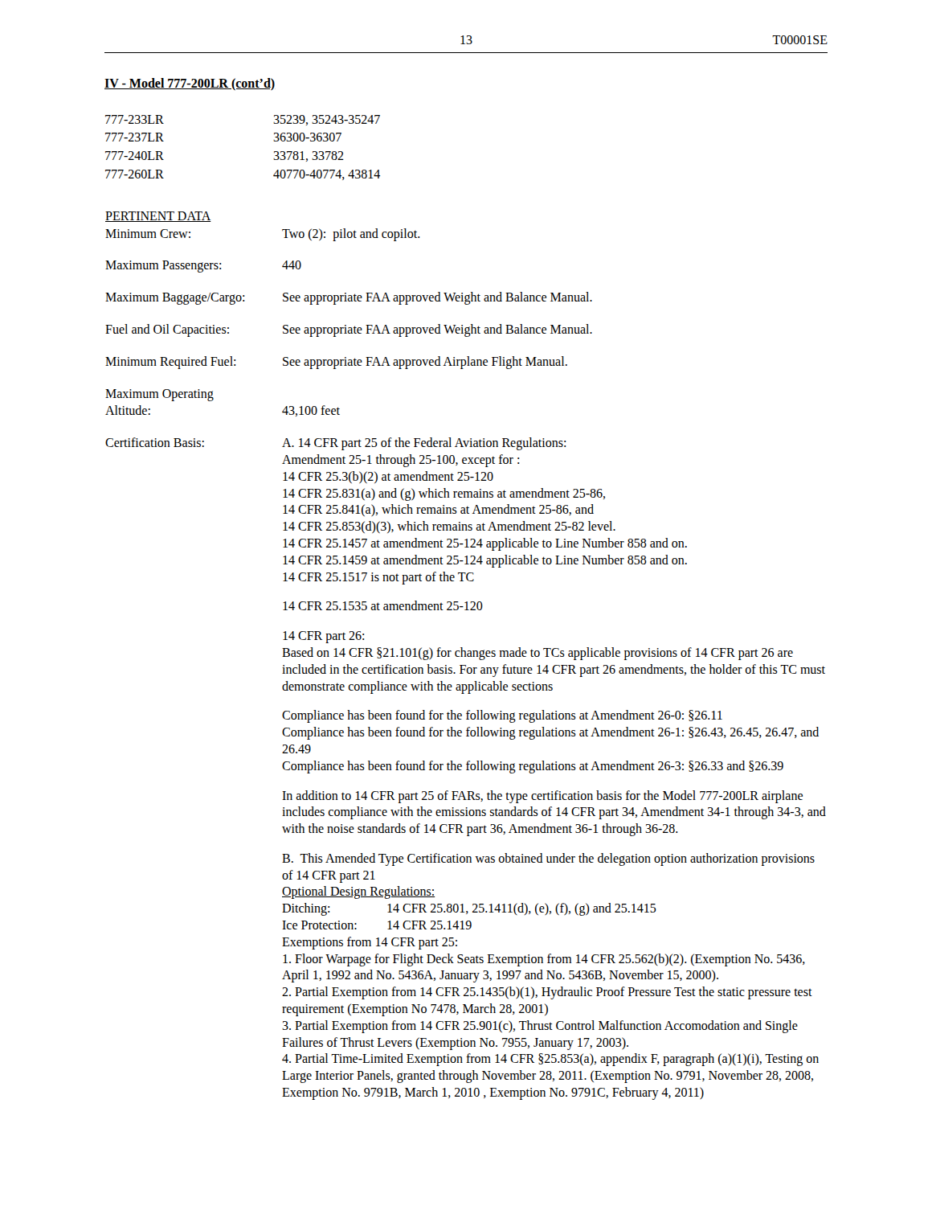13 T00001SE
IV - Model 777-200LR (cont’d)
| 777-233LR | 35239, 35243-35247 |
| 777-237LR | 36300-36307 |
| 777-240LR | 33781, 33782 |
| 777-260LR | 40770-40774, 43814 |
| PERTINENT DATA | |
| Minimum Crew: | Two (2): pilot and copilot. |
| Maximum Passengers: | 440 |
| Maximum Baggage/Cargo: | See appropriate FAA approved Weight and Balance Manual. |
| Fuel and Oil Capacities: | See appropriate FAA approved Weight and Balance Manual. |
| Minimum Required Fuel: | See appropriate FAA approved Airplane Flight Manual. |
| Maximum Operating | |
| Altitude: | 43,100 feet |
| Certification Basis: | A. 14 CFR part 25 of the Federal Aviation Regulations: Amendment 25-1 through 25-100, except for : 14 CFR 25.3(b)(2) at amendment 25-120 14 CFR 25.831(a) and (g) which remains at amendment 25-86, 14 CFR 25.841(a), which remains at Amendment 25-86, and 14 CFR 25.853(d)(3), which remains at Amendment 25-82 level. 14 CFR 25.1457 at amendment 25-124 applicable to Line Number 858 and on. 14 CFR 25.1459 at amendment 25-124 applicable to Line Number 858 and on. 14 CFR 25.1517 is not part of the TC 14 CFR 25.1535 at amendment 25-120 14 CFR part 26: Based on 14 CFR §21.101(g) for changes made to TCs applicable provisions of 14 CFR part 26 are included in the certification basis. For any future 14 CFR part 26 amendments, the holder of this TC must demonstrate compliance with the applicable sections Compliance has been found for the following regulations at Amendment 26-0: §26.11 Compliance has been found for the following regulations at Amendment 26-1: §26.43, 26.45, 26.47, and 26.49 Compliance has been found for the following regulations at Amendment 26-3: §26.33 and §26.39 In addition to 14 CFR part 25 of FARs, the type certification basis for the Model 777-200LR airplane includes compliance with the emissions standards of 14 CFR part 34, Amendment 34-1 through 34-3, and with the noise standards of 14 CFR part 36, Amendment 36-1 through 36-28. B. This Amended Type Certification was obtained under the delegation option authorization provisions of 14 CFR part 21 Optional Design Regulations: Ditching: 14 CFR 25.801, 25.1411(d), (e), (f), (g) and 25.1415 Ice Protection: 14 CFR 25.1419 Exemptions from 14 CFR part 25: 1. Floor Warpage for Flight Deck Seats Exemption from 14 CFR 25.562(b)(2). (Exemption No. 5436, April 1, 1992 and No. 5436A, January 3, 1997 and No. 5436B, November 15, 2000). 2. Partial Exemption from 14 CFR 25.1435(b)(1), Hydraulic Proof Pressure Test the static pressure test requirement (Exemption No 7478, March 28, 2001) 3. Partial Exemption from 14 CFR 25.901(c), Thrust Control Malfunction Accomodation and Single Failures of Thrust Levers (Exemption No. 7955, January 17, 2003). 4. Partial Time-Limited Exemption from 14 CFR §25.853(a), appendix F, paragraph (a)(1)(i), Testing on Large Interior Panels, granted through November 28, 2011. (Exemption No. 9791, November 28, 2008, Exemption No. 9791B, March 1, 2010 , Exemption No. 9791C, February 4, 2011) |